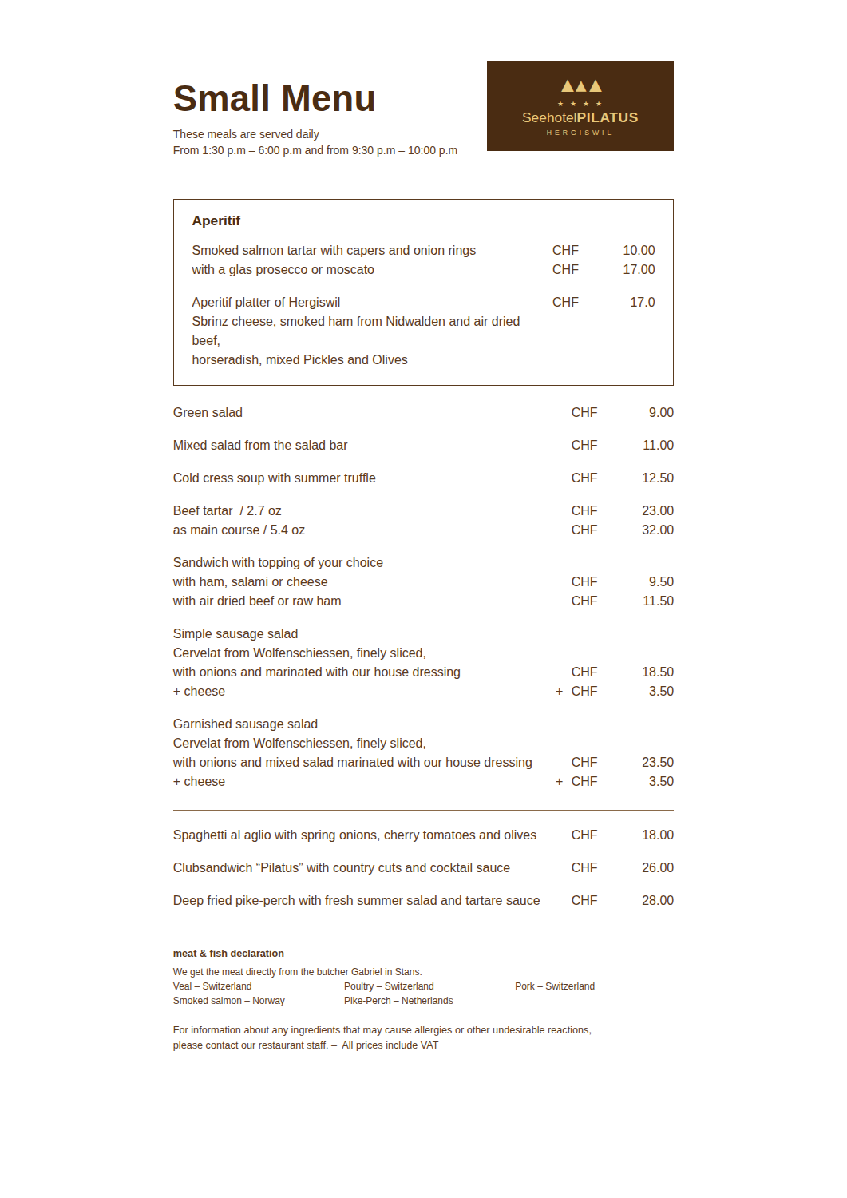▲▴▲
★ ★ ★ ★
SeehotelPILATUS
HERGISWIL
Small Menu
These meals are served daily
From 1:30 p.m – 6:00 p.m and from 9:30 p.m – 10:00 p.m
Aperitif
| Smoked salmon tartar with capers and onion rings | | CHF | 10.00 |
| with a glas prosecco or moscato | | CHF | 17.00 |
| Aperitif platter of Hergiswil | | CHF | 17.0 |
| Sbrinz cheese, smoked ham from Nidwalden and air dried beef, | | | |
| horseradish, mixed Pickles and Olives | | | |
| Green salad | | CHF | 9.00 |
| Mixed salad from the salad bar | | CHF | 11.00 |
| Cold cress soup with summer truffle | | CHF | 12.50 |
| Beef tartar / 2.7 oz | | CHF | 23.00 |
| as main course / 5.4 oz | | CHF | 32.00 |
| Sandwich with topping of your choice | | | |
| with ham, salami or cheese | | CHF | 9.50 |
| with air dried beef or raw ham | | CHF | 11.50 |
| Simple sausage salad | | | |
| Cervelat from Wolfenschiessen, finely sliced, | | | |
| with onions and marinated with our house dressing | | CHF | 18.50 |
| + cheese | + | CHF | 3.50 |
| Garnished sausage salad | | | |
| Cervelat from Wolfenschiessen, finely sliced, | | | |
| with onions and mixed salad marinated with our house dressing | | CHF | 23.50 |
| + cheese | + | CHF | 3.50 |
| Spaghetti al aglio with spring onions, cherry tomatoes and olives | | CHF | 18.00 |
| Clubsandwich “Pilatus” with country cuts and cocktail sauce | | CHF | 26.00 |
| Deep fried pike-perch with fresh summer salad and tartare sauce | | CHF | 28.00 |
meat & fish declaration
We get the meat directly from the butcher Gabriel in Stans.
Veal – Switzerland
Poultry – Switzerland
Pork – Switzerland
Smoked salmon – Norway
Pike-Perch – Netherlands
For information about any ingredients that may cause allergies or other undesirable reactions,
please contact our restaurant staff. – All prices include VAT